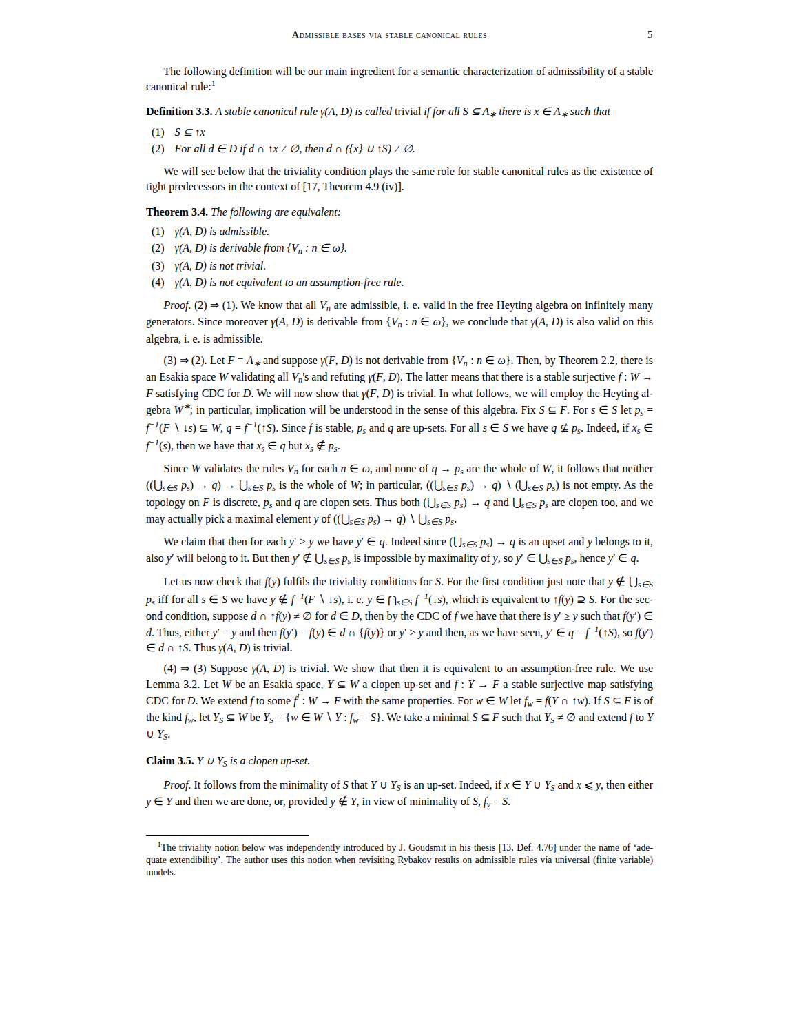Admissible bases via stable canonical rules 5
The following definition will be our main ingredient for a semantic characterization of admissibility of a stable canonical rule:1
Definition 3.3. A stable canonical rule γ(A, D) is called trivial if for all S ⊆ A∗ there is x ∈ A∗ such that
(1) S ⊆ ↑x
(2) For all d ∈ D if d ∩ ↑x ≠ ∅, then d ∩ ({x} ∪ ↑S) ≠ ∅.
We will see below that the triviality condition plays the same role for stable canonical rules as the existence of tight predecessors in the context of [17, Theorem 4.9 (iv)].
Theorem 3.4. The following are equivalent:
(1) γ(A, D) is admissible.
(2) γ(A, D) is derivable from {Vn : n ∈ ω}.
(3) γ(A, D) is not trivial.
(4) γ(A, D) is not equivalent to an assumption-free rule.
Proof. (2) ⇒ (1). We know that all Vn are admissible, i. e. valid in the free Heyting algebra on infinitely many generators. Since moreover γ(A, D) is derivable from {Vn : n ∈ ω}, we conclude that γ(A, D) is also valid on this algebra, i. e. is admissible.
(3) ⇒ (2). Let F = A∗ and suppose γ(F, D) is not derivable from {Vn : n ∈ ω}. Then, by Theorem 2.2, there is an Esakia space W validating all Vn's and refuting γ(F, D). The latter means that there is a stable surjective f : W → F satisfying CDC for D. We will now show that γ(F, D) is trivial. In what follows, we will employ the Heyting algebra W∗; in particular, implication will be understood in the sense of this algebra. Fix S ⊆ F. For s ∈ S let ps = f−1(F ∖ ↓s) ⊆ W, q = f−1(↑S). Since f is stable, ps and q are up-sets. For all s ∈ S we have q ⊈ ps. Indeed, if xs ∈ f−1(s), then we have that xs ∈ q but xs ∉ ps.
Since W validates the rules Vn for each n ∈ ω, and none of q → ps are the whole of W, it follows that neither ((⋃s∈S ps) → q) → ⋃s∈S ps is the whole of W; in particular, ((⋃s∈S ps) → q) ∖ (⋃s∈S ps) is not empty. As the topology on F is discrete, ps and q are clopen sets. Thus both (⋃s∈S ps) → q and ⋃s∈S ps are clopen too, and we may actually pick a maximal element y of ((⋃s∈S ps) → q) ∖ ⋃s∈S ps.
We claim that then for each y′ > y we have y′ ∈ q. Indeed since (⋃s∈S ps) → q is an upset and y belongs to it, also y′ will belong to it. But then y′ ∉ ⋃s∈S ps is impossible by maximality of y, so y′ ∈ ⋃s∈S ps, hence y′ ∈ q.
Let us now check that f(y) fulfils the triviality conditions for S. For the first condition just note that y ∉ ⋃s∈S ps iff for all s ∈ S we have y ∉ f−1(F ∖ ↓s), i. e. y ∈ ⋂s∈S f−1(↓s), which is equivalent to ↑f(y) ⊇ S. For the second condition, suppose d ∩ ↑f(y) ≠ ∅ for d ∈ D, then by the CDC of f we have that there is y′ ≥ y such that f(y′) ∈ d. Thus, either y′ = y and then f(y′) = f(y) ∈ d ∩ {f(y)} or y′ > y and then, as we have seen, y′ ∈ q = f−1(↑S), so f(y′) ∈ d ∩ ↑S. Thus γ(A, D) is trivial.
(4) ⇒ (3) Suppose γ(A, D) is trivial. We show that then it is equivalent to an assumption-free rule. We use Lemma 3.2. Let W be an Esakia space, Y ⊆ W a clopen up-set and f : Y → F a stable surjective map satisfying CDC for D. We extend f to some fl : W → F with the same properties. For w ∈ W let fw = f(Y ∩ ↑w). If S ⊆ F is of the kind fw, let YS ⊆ W be YS = {w ∈ W ∖ Y : fw = S}. We take a minimal S ⊆ F such that YS ≠ ∅ and extend f to Y ∪ YS.
Claim 3.5. Y ∪ YS is a clopen up-set.
Proof. It follows from the minimality of S that Y ∪ YS is an up-set. Indeed, if x ∈ Y ∪ YS and x ⩽ y, then either y ∈ Y and then we are done, or, provided y ∉ Y, in view of minimality of S, fy = S.
1The triviality notion below was independently introduced by J. Goudsmit in his thesis [13, Def. 4.76] under the name of ‘adequate extendibility’. The author uses this notion when revisiting Rybakov results on admissible rules via universal (finite variable) models.